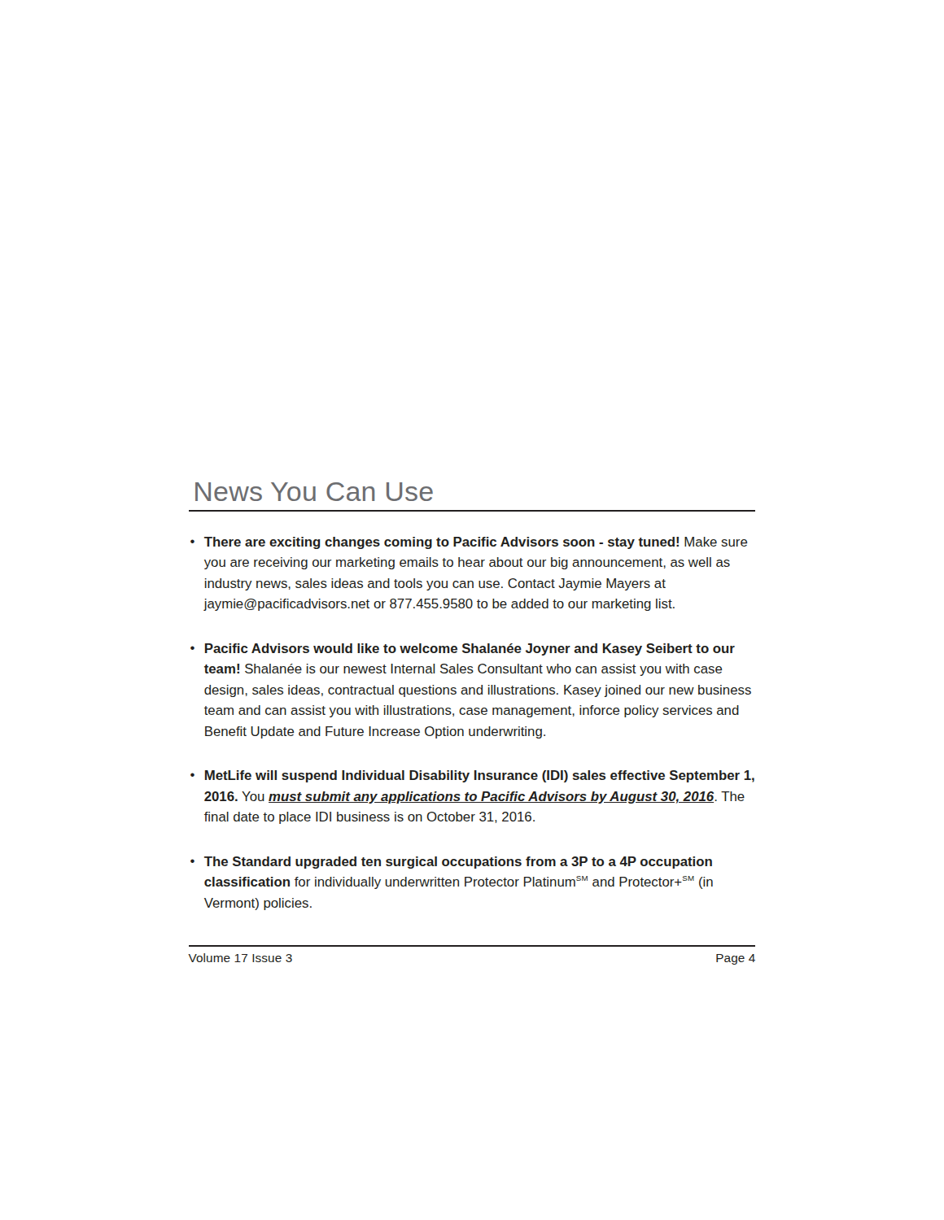News You Can Use
There are exciting changes coming to Pacific Advisors soon - stay tuned! Make sure you are receiving our marketing emails to hear about our big announcement, as well as industry news, sales ideas and tools you can use. Contact Jaymie Mayers at jaymie@pacificadvisors.net or 877.455.9580 to be added to our marketing list.
Pacific Advisors would like to welcome Shalanée Joyner and Kasey Seibert to our team! Shalanée is our newest Internal Sales Consultant who can assist you with case design, sales ideas, contractual questions and illustrations. Kasey joined our new business team and can assist you with illustrations, case management, inforce policy services and Benefit Update and Future Increase Option underwriting.
MetLife will suspend Individual Disability Insurance (IDI) sales effective September 1, 2016. You must submit any applications to Pacific Advisors by August 30, 2016. The final date to place IDI business is on October 31, 2016.
The Standard upgraded ten surgical occupations from a 3P to a 4P occupation classification for individually underwritten Protector PlatinumSM and Protector+SM (in Vermont) policies.
Volume 17 Issue 3 Page 4